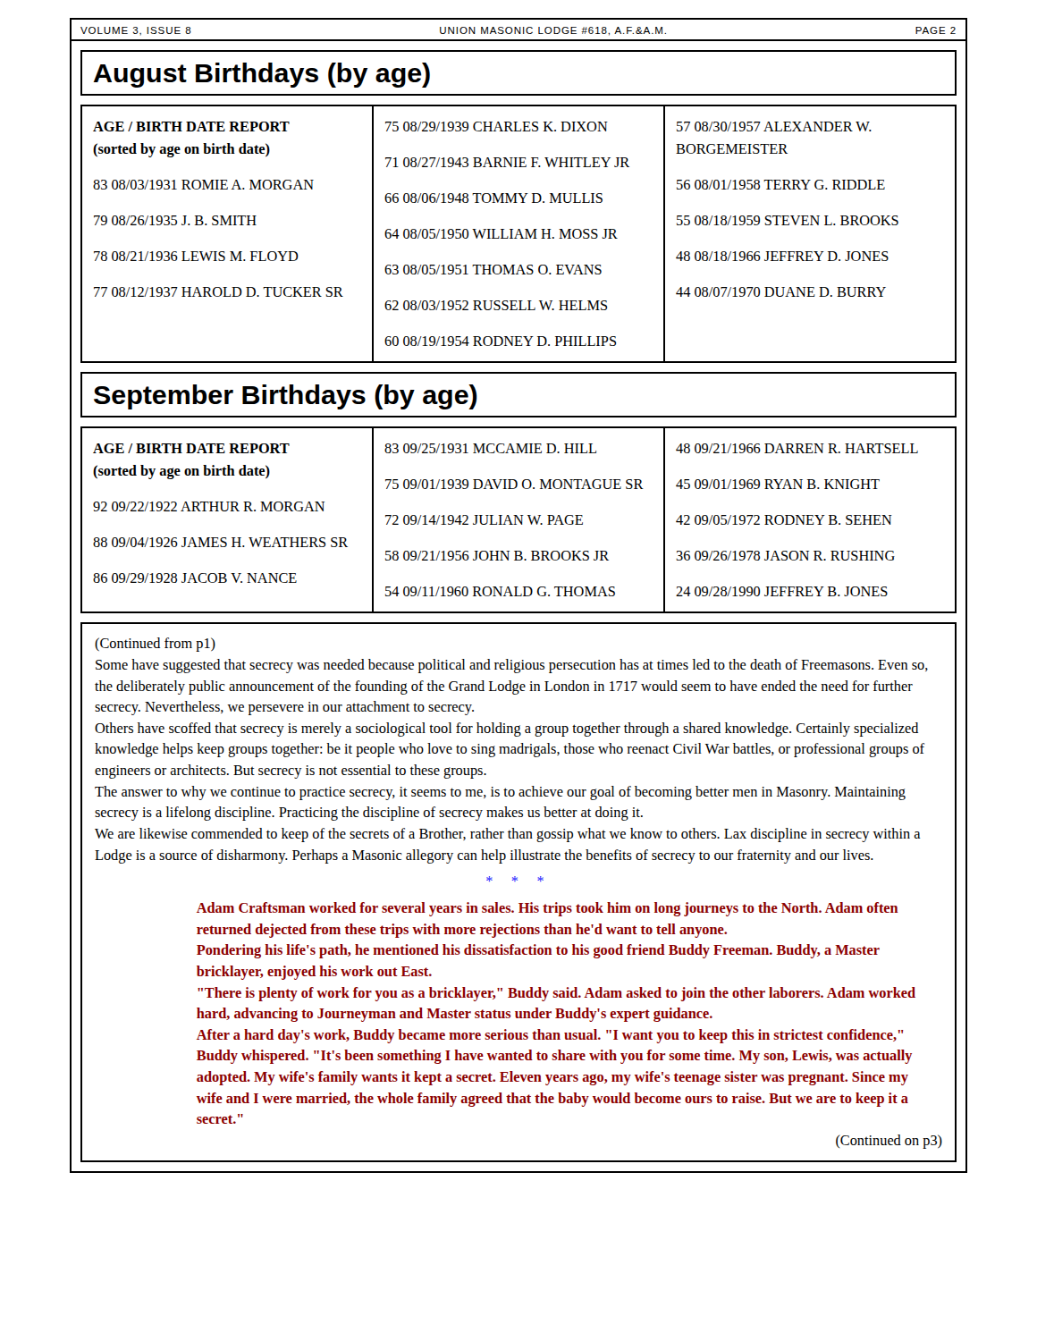VOLUME 3, ISSUE 8
UNION MASONIC LODGE #618, A.F.&A.M.
PAGE 2
August Birthdays (by age)
AGE / BIRTH DATE REPORT
(sorted by age on birth date)
83 08/03/1931 ROMIE A. MORGAN
79 08/26/1935 J. B. SMITH
78 08/21/1936 LEWIS M. FLOYD
77 08/12/1937 HAROLD D. TUCKER SR
75 08/29/1939 CHARLES K. DIXON
71 08/27/1943 BARNIE F. WHITLEY JR
66 08/06/1948 TOMMY D. MULLIS
64 08/05/1950 WILLIAM H. MOSS JR
63 08/05/1951 THOMAS O. EVANS
62 08/03/1952 RUSSELL W. HELMS
60 08/19/1954 RODNEY D. PHILLIPS
57 08/30/1957 ALEXANDER W. BORGEMEISTER
56 08/01/1958 TERRY G. RIDDLE
55 08/18/1959 STEVEN L. BROOKS
48 08/18/1966 JEFFREY D. JONES
44 08/07/1970 DUANE D. BURRY
September Birthdays (by age)
AGE / BIRTH DATE REPORT
(sorted by age on birth date)
92 09/22/1922 ARTHUR R. MORGAN
88 09/04/1926 JAMES H. WEATHERS SR
86 09/29/1928 JACOB V. NANCE
83 09/25/1931 MCCAMIE D. HILL
75 09/01/1939 DAVID O. MONTAGUE SR
72 09/14/1942 JULIAN W. PAGE
58 09/21/1956 JOHN B. BROOKS JR
54 09/11/1960 RONALD G. THOMAS
48 09/21/1966 DARREN R. HARTSELL
45 09/01/1969 RYAN B. KNIGHT
42 09/05/1972 RODNEY B. SEHEN
36 09/26/1978 JASON R. RUSHING
24 09/28/1990 JEFFREY B. JONES
(Continued from p1)
Some have suggested that secrecy was needed because political and religious persecution has at times led to the death of Freemasons. Even so, the deliberately public announcement of the founding of the Grand Lodge in London in 1717 would seem to have ended the need for further secrecy. Nevertheless, we persevere in our attachment to secrecy.
Others have scoffed that secrecy is merely a sociological tool for holding a group together through a shared knowledge. Certainly specialized knowledge helps keep groups together: be it people who love to sing madrigals, those who reenact Civil War battles, or professional groups of engineers or architects. But secrecy is not essential to these groups.
The answer to why we continue to practice secrecy, it seems to me, is to achieve our goal of becoming better men in Masonry. Maintaining secrecy is a lifelong discipline. Practicing the discipline of secrecy makes us better at doing it.
We are likewise commended to keep of the secrets of a Brother, rather than gossip what we know to others. Lax discipline in secrecy within a Lodge is a source of disharmony. Perhaps a Masonic allegory can help illustrate the benefits of secrecy to our fraternity and our lives.
* * *
Adam Craftsman worked for several years in sales. His trips took him on long journeys to the North. Adam often returned dejected from these trips with more rejections than he'd want to tell anyone.
Pondering his life's path, he mentioned his dissatisfaction to his good friend Buddy Freeman. Buddy, a Master bricklayer, enjoyed his work out East.
"There is plenty of work for you as a bricklayer," Buddy said. Adam asked to join the other laborers. Adam worked hard, advancing to Journeyman and Master status under Buddy's expert guidance.
After a hard day's work, Buddy became more serious than usual. "I want you to keep this in strictest confidence," Buddy whispered. "It's been something I have wanted to share with you for some time. My son, Lewis, was actually adopted. My wife's family wants it kept a secret. Eleven years ago, my wife's teenage sister was pregnant. Since my wife and I were married, the whole family agreed that the baby would become ours to raise. But we are to keep it a secret."
(Continued on p3)